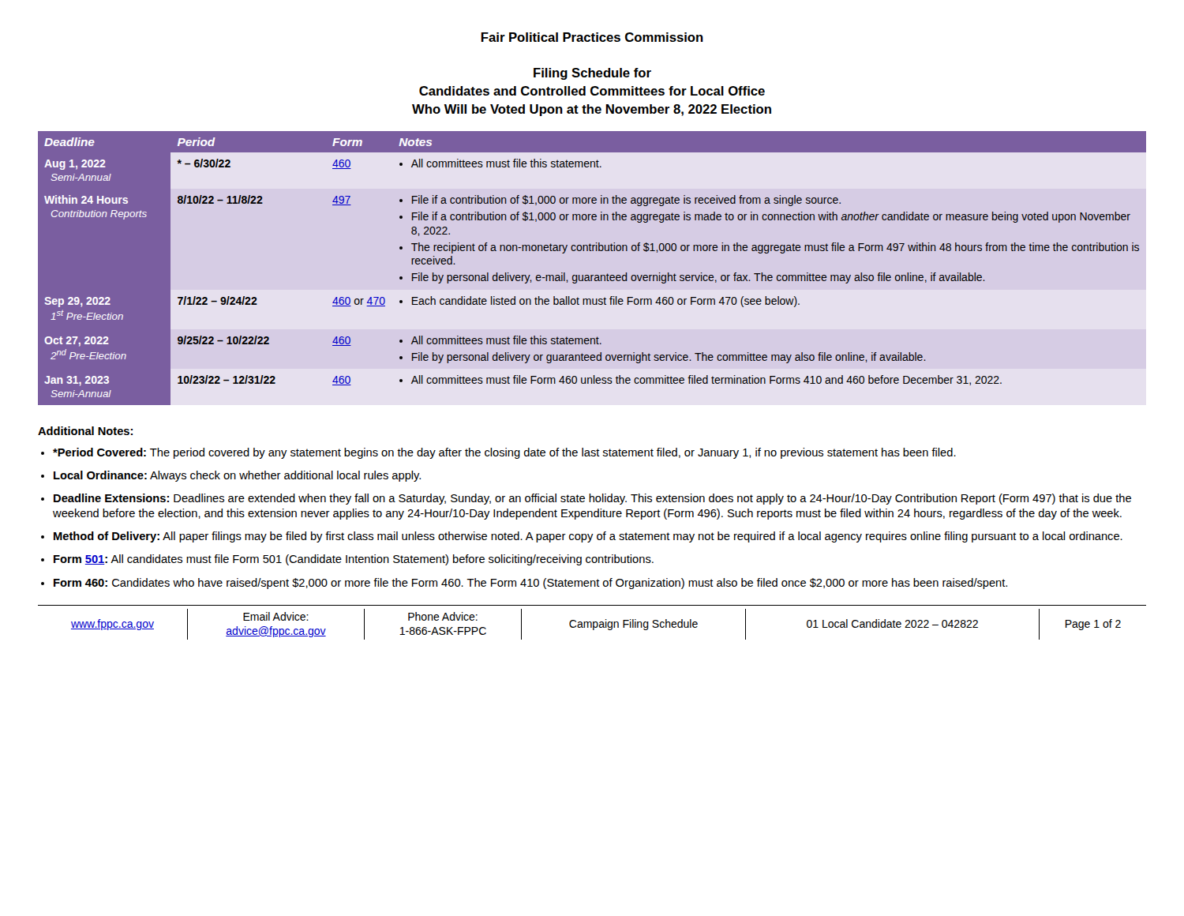Fair Political Practices Commission
Filing Schedule for
Candidates and Controlled Committees for Local Office
Who Will be Voted Upon at the November 8, 2022 Election
| Deadline | Period | Form | Notes |
| --- | --- | --- | --- |
| Aug 1, 2022 Semi-Annual | * – 6/30/22 | 460 | All committees must file this statement. |
| Within 24 Hours Contribution Reports | 8/10/22 – 11/8/22 | 497 | File if a contribution of $1,000 or more in the aggregate is received from a single source. File if a contribution of $1,000 or more in the aggregate is made to or in connection with another candidate or measure being voted upon November 8, 2022. The recipient of a non-monetary contribution of $1,000 or more in the aggregate must file a Form 497 within 48 hours from the time the contribution is received. File by personal delivery, e-mail, guaranteed overnight service, or fax. The committee may also file online, if available. |
| Sep 29, 2022 1 st Pre-Election | 7/1/22 – 9/24/22 | 460 or 470 | Each candidate listed on the ballot must file Form 460 or Form 470 (see below). |
| Oct 27, 2022 2 nd Pre-Election | 9/25/22 – 10/22/22 | 460 | All committees must file this statement. File by personal delivery or guaranteed overnight service. The committee may also file online, if available. |
| Jan 31, 2023 Semi-Annual | 10/23/22 – 12/31/22 | 460 | All committees must file Form 460 unless the committee filed termination Forms 410 and 460 before December 31, 2022. |
Additional Notes:
*Period Covered: The period covered by any statement begins on the day after the closing date of the last statement filed, or January 1, if no previous statement has been filed.
Local Ordinance: Always check on whether additional local rules apply.
Deadline Extensions: Deadlines are extended when they fall on a Saturday, Sunday, or an official state holiday. This extension does not apply to a 24-Hour/10-Day Contribution Report (Form 497) that is due the weekend before the election, and this extension never applies to any 24-Hour/10-Day Independent Expenditure Report (Form 496). Such reports must be filed within 24 hours, regardless of the day of the week.
Method of Delivery: All paper filings may be filed by first class mail unless otherwise noted. A paper copy of a statement may not be required if a local agency requires online filing pursuant to a local ordinance.
Form 501: All candidates must file Form 501 (Candidate Intention Statement) before soliciting/receiving contributions.
Form 460: Candidates who have raised/spent $2,000 or more file the Form 460. The Form 410 (Statement of Organization) must also be filed once $2,000 or more has been raised/spent.
| www.fppc.ca.gov | Email Advice: advice@fppc.ca.gov | Phone Advice: 1-866-ASK-FPPC | Campaign Filing Schedule | 01 Local Candidate 2022 – 042822 | Page 1 of 2 |